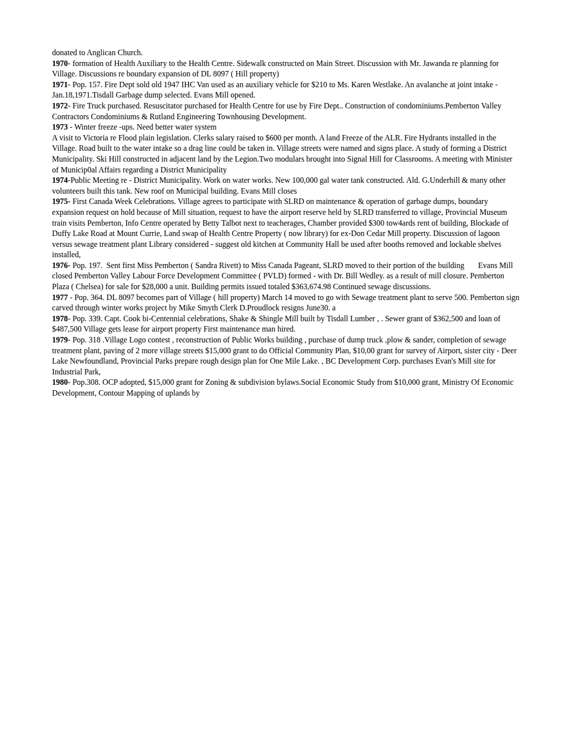donated to Anglican Church.
1970- formation of Health Auxiliary to the Health Centre. Sidewalk constructed on Main Street. Discussion with Mr. Jawanda re planning for Village. Discussions re boundary expansion of DL 8097 ( Hill property)
1971- Pop. 157. Fire Dept sold old 1947 IHC Van used as an auxiliary vehicle for $210 to Ms. Karen Westlake. An avalanche at joint intake - Jan.18,1971.Tisdall Garbage dump selected. Evans Mill opened.
1972- Fire Truck purchased. Resuscitator purchased for Health Centre for use by Fire Dept.. Construction of condominiums.Pemberton Valley Contractors Condominiums & Rutland Engineering Townhousing Development.
1973 - Winter freeze -ups. Need better water system
A visit to Victoria re Flood plain legislation. Clerks salary raised to $600 per month. A land Freeze of the ALR. Fire Hydrants installed in the Village. Road built to the water intake so a drag line could be taken in. Village streets were named and signs place. A study of forming a District Municipality. Ski Hill constructed in adjacent land by the Legion.Two modulars brought into Signal Hill for Classrooms. A meeting with Minister of Municip0al Affairs regarding a District Municipality
1974-Public Meeting re - District Municipality. Work on water works. New 100,000 gal water tank constructed. Ald. G.Underhill & many other volunteers built this tank. New roof on Municipal building. Evans Mill closes
1975- First Canada Week Celebrations. Village agrees to participate with SLRD on maintenance & operation of garbage dumps, boundary expansion request on hold because of Mill situation, request to have the airport reserve held by SLRD transferred to village, Provincial Museum train visits Pemberton, Info Centre operated by Betty Talbot next to teacherages, Chamber provided $300 tow4ards rent of building, Blockade of Duffy Lake Road at Mount Currie, Land swap of Health Centre Property ( now library) for ex-Don Cedar Mill property. Discussion of lagoon versus sewage treatment plant Library considered - suggest old kitchen at Community Hall be used after booths removed and lockable shelves installed,
1976- Pop. 197. Sent first Miss Pemberton ( Sandra Rivett) to Miss Canada Pageant, SLRD moved to their portion of the building Evans Mill closed Pemberton Valley Labour Force Development Committee ( PVLD) formed - with Dr. Bill Wedley. as a result of mill closure. Pemberton Plaza ( Chelsea) for sale for $28,000 a unit. Building permits issued totaled $363,674.98 Continued sewage discussions.
1977 - Pop. 364. DL 8097 becomes part of Village ( hill property) March 14 moved to go with Sewage treatment plant to serve 500. Pemberton sign carved through winter works project by Mike Smyth Clerk D.Proudlock resigns June30. a
1978- Pop. 339. Capt. Cook bi-Centennial celebrations, Shake & Shingle Mill built by Tisdall Lumber , . Sewer grant of $362,500 and loan of $487,500 Village gets lease for airport property First maintenance man hired.
1979- Pop. 318 .Village Logo contest , reconstruction of Public Works building , purchase of dump truck ,plow & sander, completion of sewage treatment plant, paving of 2 more village streets $15,000 grant to do Official Community Plan, $10,00 grant for survey of Airport, sister city - Deer Lake Newfoundland, Provincial Parks prepare rough design plan for One Mile Lake. , BC Development Corp. purchases Evan's Mill site for Industrial Park,
1980- Pop.308. OCP adopted, $15,000 grant for Zoning & subdivision bylaws.Social Economic Study from $10,000 grant, Ministry Of Economic Development, Contour Mapping of uplands by